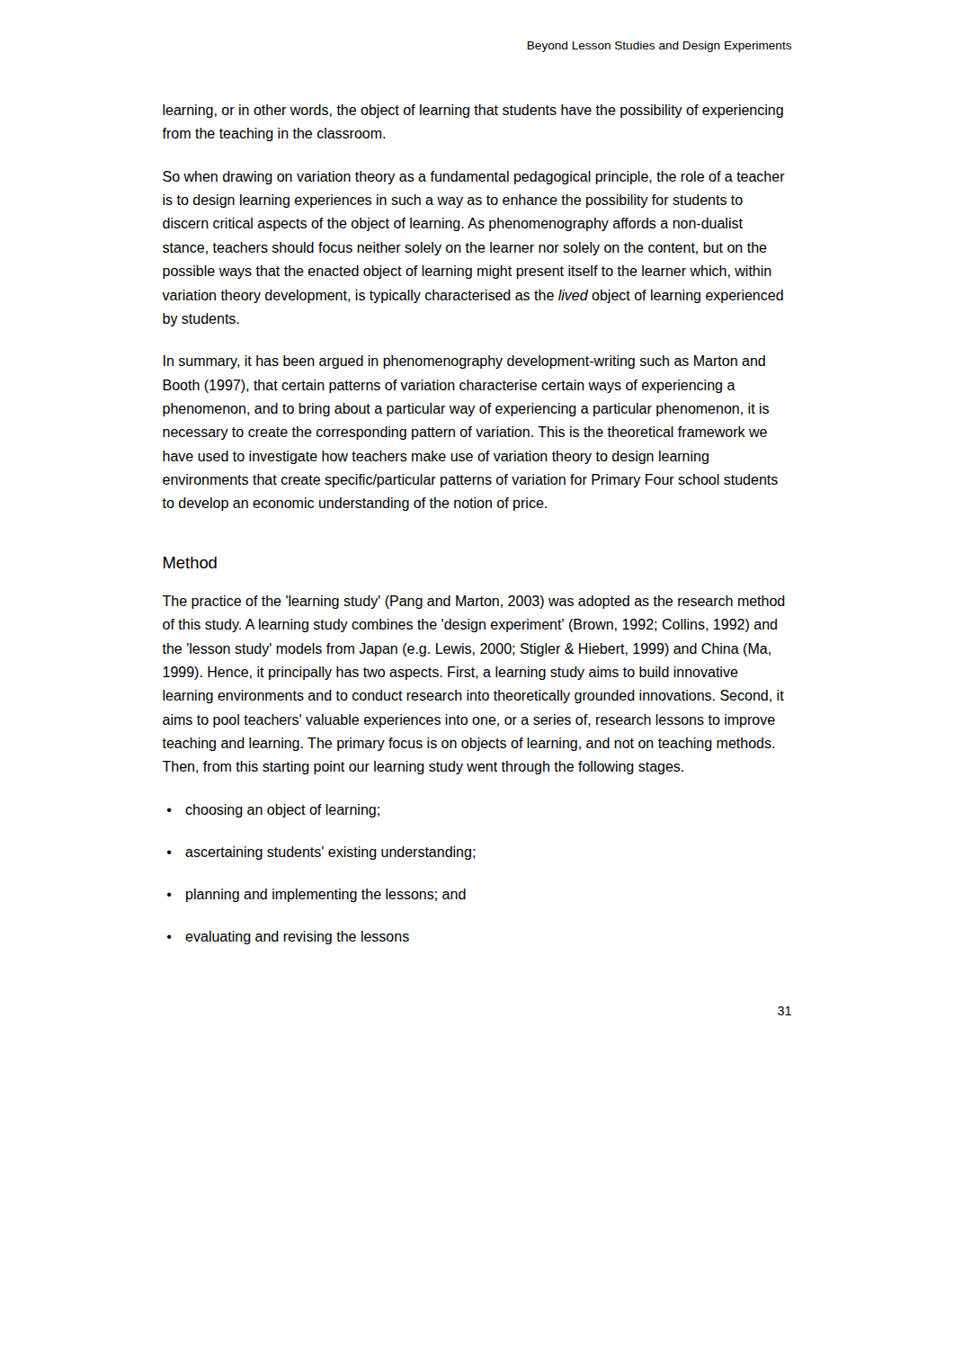Beyond Lesson Studies and Design Experiments
learning, or in other words, the object of learning that students have the possibility of experiencing from the teaching in the classroom.
So when drawing on variation theory as a fundamental pedagogical principle, the role of a teacher is to design learning experiences in such a way as to enhance the possibility for students to discern critical aspects of the object of learning. As phenomenography affords a non-dualist stance, teachers should focus neither solely on the learner nor solely on the content, but on the possible ways that the enacted object of learning might present itself to the learner which, within variation theory development, is typically characterised as the lived object of learning experienced by students.
In summary, it has been argued in phenomenography development-writing such as Marton and Booth (1997), that certain patterns of variation characterise certain ways of experiencing a phenomenon, and to bring about a particular way of experiencing a particular phenomenon, it is necessary to create the corresponding pattern of variation. This is the theoretical framework we have used to investigate how teachers make use of variation theory to design learning environments that create specific/particular patterns of variation for Primary Four school students to develop an economic understanding of the notion of price.
Method
The practice of the 'learning study' (Pang and Marton, 2003) was adopted as the research method of this study. A learning study combines the 'design experiment' (Brown, 1992; Collins, 1992) and the 'lesson study' models from Japan (e.g. Lewis, 2000; Stigler & Hiebert, 1999) and China (Ma, 1999). Hence, it principally has two aspects. First, a learning study aims to build innovative learning environments and to conduct research into theoretically grounded innovations. Second, it aims to pool teachers' valuable experiences into one, or a series of, research lessons to improve teaching and learning. The primary focus is on objects of learning, and not on teaching methods. Then, from this starting point our learning study went through the following stages.
choosing an object of learning;
ascertaining students' existing understanding;
planning and implementing the lessons; and
evaluating and revising the lessons
31